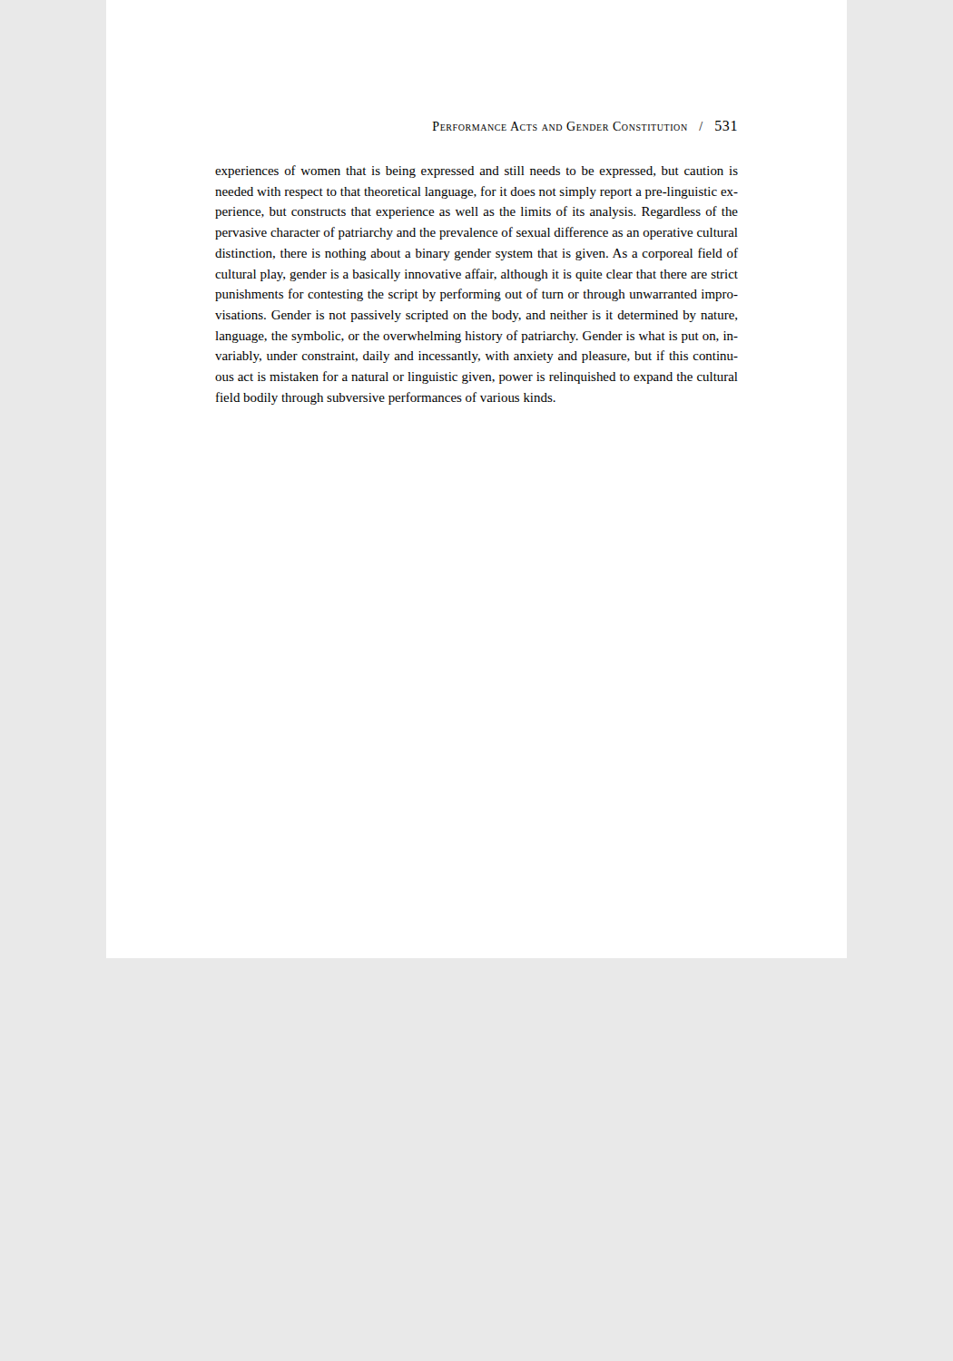Performance Acts and Gender Constitution/531
experiences of women that is being expressed and still needs to be expressed, but caution is needed with respect to that theoretical language, for it does not simply report a pre-linguistic experience, but constructs that experience as well as the limits of its analysis. Regardless of the pervasive character of patriarchy and the prevalence of sexual difference as an operative cultural distinction, there is nothing about a binary gender system that is given. As a corporeal field of cultural play, gender is a basically innovative affair, although it is quite clear that there are strict punishments for contesting the script by performing out of turn or through unwarranted improvisations. Gender is not passively scripted on the body, and neither is it determined by nature, language, the symbolic, or the overwhelming history of patriarchy. Gender is what is put on, invariably, under constraint, daily and incessantly, with anxiety and pleasure, but if this continuous act is mistaken for a natural or linguistic given, power is relinquished to expand the cultural field bodily through subversive performances of various kinds.